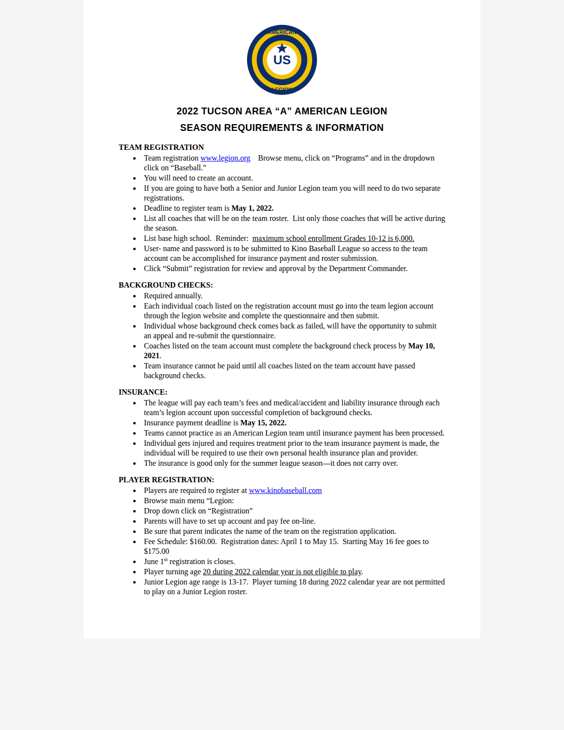The American Legion emblem AMERICAN LEGION US
2022 TUCSON AREA “A” AMERICAN LEGION
SEASON REQUIREMENTS & INFORMATION
Team Registration
Team registration www.legion.org Browse menu, click on “Programs” and in the dropdown click on “Baseball.”
You will need to create an account.
If you are going to have both a Senior and Junior Legion team you will need to do two separate registrations.
Deadline to register team is May 1, 2022.
List all coaches that will be on the team roster. List only those coaches that will be active during the season.
List base high school. Reminder: maximum school enrollment Grades 10-12 is 6,000.
User- name and password is to be submitted to Kino Baseball League so access to the team account can be accomplished for insurance payment and roster submission.
Click “Submit” registration for review and approval by the Department Commander.
Background Checks:
Required annually.
Each individual coach listed on the registration account must go into the team legion account through the legion website and complete the questionnaire and then submit.
Individual whose background check comes back as failed, will have the opportunity to submit an appeal and re-submit the questionnaire.
Coaches listed on the team account must complete the background check process by May 10, 2021.
Team insurance cannot be paid until all coaches listed on the team account have passed background checks.
Insurance:
The league will pay each team’s fees and medical/accident and liability insurance through each team’s legion account upon successful completion of background checks.
Insurance payment deadline is May 15, 2022.
Teams cannot practice as an American Legion team until insurance payment has been processed.
Individual gets injured and requires treatment prior to the team insurance payment is made, the individual will be required to use their own personal health insurance plan and provider.
The insurance is good only for the summer league season—it does not carry over.
Player Registration:
Players are required to register at www.kinobaseball.com
Browse main menu “Legion:
Drop down click on “Registration”
Parents will have to set up account and pay fee on-line.
Be sure that parent indicates the name of the team on the registration application.
Fee Schedule: $160.00. Registration dates: April 1 to May 15. Starting May 16 fee goes to $175.00
June 1st registration is closes.
Player turning age 20 during 2022 calendar year is not eligible to play.
Junior Legion age range is 13-17. Player turning 18 during 2022 calendar year are not permitted to play on a Junior Legion roster.